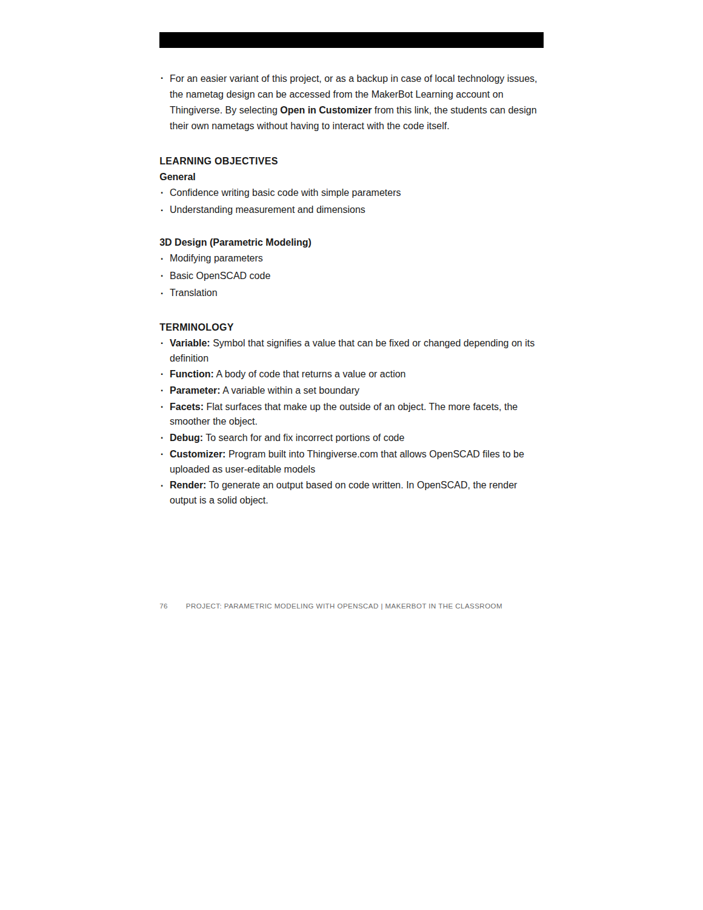For an easier variant of this project, or as a backup in case of local technology issues, the nametag design can be accessed from the MakerBot Learning account on Thingiverse. By selecting Open in Customizer from this link, the students can design their own nametags without having to interact with the code itself.
Learning Objectives
General
Confidence writing basic code with simple parameters
Understanding measurement and dimensions
3D Design (Parametric Modeling)
Modifying parameters
Basic OpenSCAD code
Translation
Terminology
Variable: Symbol that signifies a value that can be fixed or changed depending on its definition
Function: A body of code that returns a value or action
Parameter: A variable within a set boundary
Facets: Flat surfaces that make up the outside of an object. The more facets, the smoother the object.
Debug: To search for and fix incorrect portions of code
Customizer: Program built into Thingiverse.com that allows OpenSCAD files to be uploaded as user-editable models
Render: To generate an output based on code written. In OpenSCAD, the render output is a solid object.
76 Project: Parametric Modeling with OpenSCAD | MakerBot in the Classroom